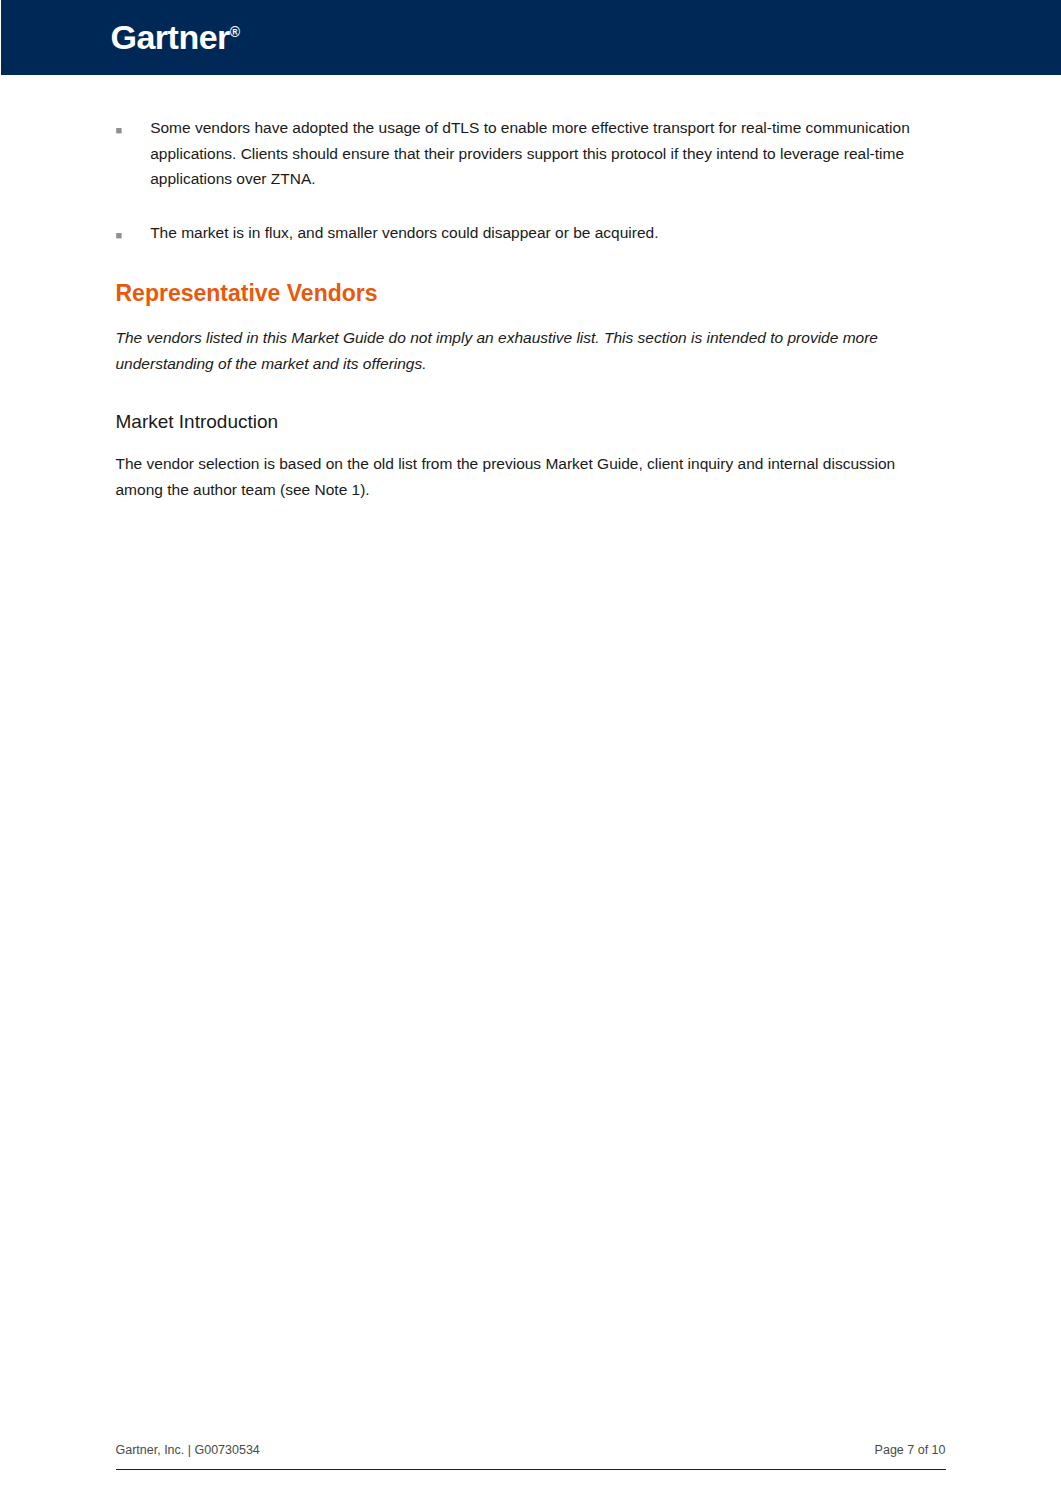Gartner®
■ Some vendors have adopted the usage of dTLS to enable more effective transport for real-time communication applications. Clients should ensure that their providers support this protocol if they intend to leverage real-time applications over ZTNA.
■ The market is in flux, and smaller vendors could disappear or be acquired.
Representative Vendors
The vendors listed in this Market Guide do not imply an exhaustive list. This section is intended to provide more understanding of the market and its offerings.
Market Introduction
The vendor selection is based on the old list from the previous Market Guide, client inquiry and internal discussion among the author team (see Note 1).
Gartner, Inc. | G00730534 Page 7 of 10